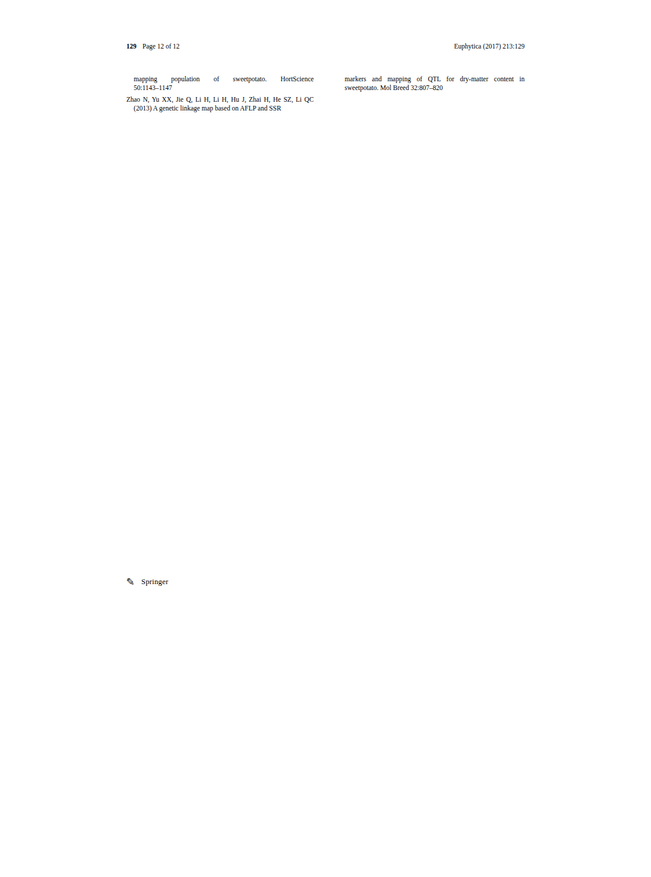129 Page 12 of 12
Euphytica (2017) 213:129
mapping population of sweetpotato. HortScience50:1143–1147
Zhao N, Yu XX, Jie Q, Li H, Li H, Hu J, Zhai H, He SZ, Li QC (2013) A genetic linkage map based on AFLP and SSR
markers and mapping of QTL for dry-matter content in sweetpotato. Mol Breed 32:807–820
✎ Springer